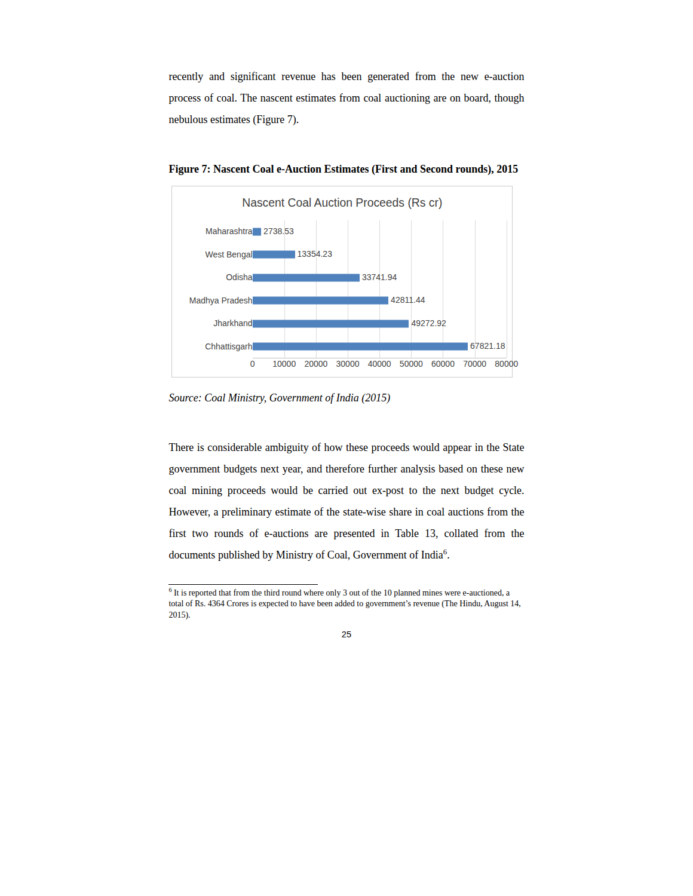recently and significant revenue has been generated from the new e-auction process of coal. The nascent estimates from coal auctioning are on board, though nebulous estimates (Figure 7).
Figure 7: Nascent Coal e-Auction Estimates (First and Second rounds), 2015
Nascent Coal Auction Proceeds (Rs cr)
| Maharashtra | 2738.53 |
| West Bengal | 13354.23 |
| Odisha | 33741.94 |
| Madhya Pradesh | 42811.44 |
| Jharkhand | 49272.92 |
| Chhattisgarh | 67821.18 |
| | 0 10000 20000 30000 40000 50000 60000 70000 80000 |
Source: Coal Ministry, Government of India (2015)
There is considerable ambiguity of how these proceeds would appear in the State government budgets next year, and therefore further analysis based on these new coal mining proceeds would be carried out ex-post to the next budget cycle. However, a preliminary estimate of the state-wise share in coal auctions from the first two rounds of e-auctions are presented in Table 13, collated from the documents published by Ministry of Coal, Government of India6.
6 It is reported that from the third round where only 3 out of the 10 planned mines were e-auctioned, a total of Rs. 4364 Crores is expected to have been added to government’s revenue (The Hindu, August 14, 2015).
25